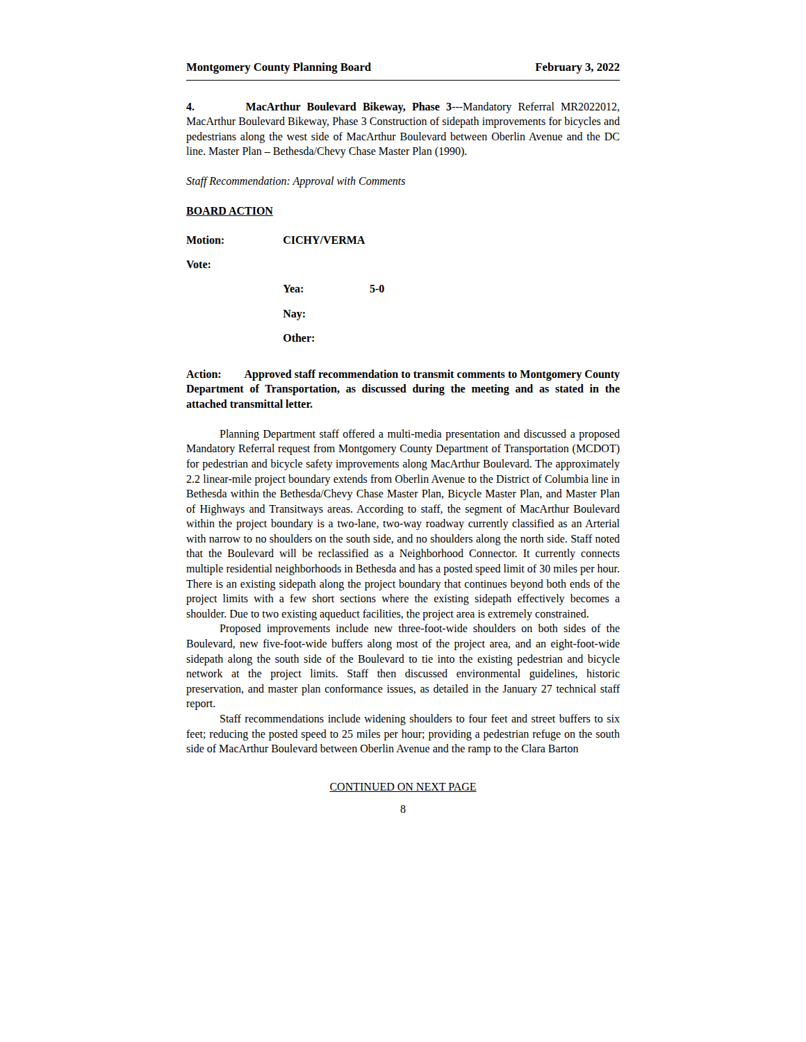Montgomery County Planning Board February 3, 2022
4. MacArthur Boulevard Bikeway, Phase 3---Mandatory Referral MR2022012, MacArthur Boulevard Bikeway, Phase 3 Construction of sidepath improvements for bicycles and pedestrians along the west side of MacArthur Boulevard between Oberlin Avenue and the DC line. Master Plan – Bethesda/Chevy Chase Master Plan (1990).
Staff Recommendation: Approval with Comments
BOARD ACTION
| Motion: | CICHY/VERMA |
| Vote: | | |
| | Yea: | 5-0 |
| | Nay: | |
| | Other: | |
Action: Approved staff recommendation to transmit comments to Montgomery County Department of Transportation, as discussed during the meeting and as stated in the attached transmittal letter.
Planning Department staff offered a multi-media presentation and discussed a proposed Mandatory Referral request from Montgomery County Department of Transportation (MCDOT) for pedestrian and bicycle safety improvements along MacArthur Boulevard. The approximately 2.2 linear-mile project boundary extends from Oberlin Avenue to the District of Columbia line in Bethesda within the Bethesda/Chevy Chase Master Plan, Bicycle Master Plan, and Master Plan of Highways and Transitways areas. According to staff, the segment of MacArthur Boulevard within the project boundary is a two-lane, two-way roadway currently classified as an Arterial with narrow to no shoulders on the south side, and no shoulders along the north side. Staff noted that the Boulevard will be reclassified as a Neighborhood Connector. It currently connects multiple residential neighborhoods in Bethesda and has a posted speed limit of 30 miles per hour. There is an existing sidepath along the project boundary that continues beyond both ends of the project limits with a few short sections where the existing sidepath effectively becomes a shoulder. Due to two existing aqueduct facilities, the project area is extremely constrained.
Proposed improvements include new three-foot-wide shoulders on both sides of the Boulevard, new five-foot-wide buffers along most of the project area, and an eight-foot-wide sidepath along the south side of the Boulevard to tie into the existing pedestrian and bicycle network at the project limits. Staff then discussed environmental guidelines, historic preservation, and master plan conformance issues, as detailed in the January 27 technical staff report.
Staff recommendations include widening shoulders to four feet and street buffers to six feet; reducing the posted speed to 25 miles per hour; providing a pedestrian refuge on the south side of MacArthur Boulevard between Oberlin Avenue and the ramp to the Clara Barton
CONTINUED ON NEXT PAGE
8